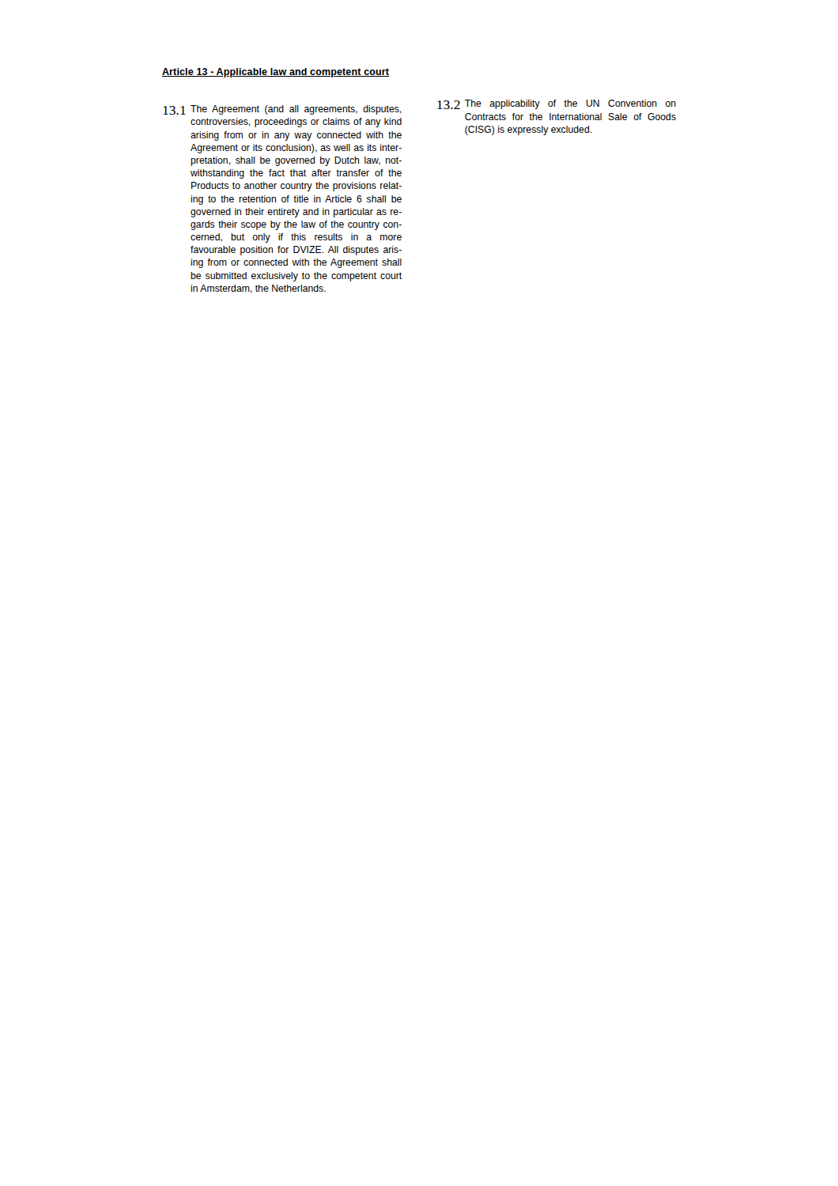Article 13 - Applicable law and competent court
13.1
The Agreement (and all agreements, disputes, controversies, proceedings or claims of any kind arising from or in any way connected with the Agreement or its conclusion), as well as its interpretation, shall be governed by Dutch law, notwithstanding the fact that after transfer of the Products to another country the provisions relating to the retention of title in Article 6 shall be governed in their entirety and in particular as regards their scope by the law of the country concerned, but only if this results in a more favourable position for DVIZE. All disputes arising from or connected with the Agreement shall be submitted exclusively to the competent court in Amsterdam, the Netherlands.
13.2
The applicability of the UN Convention on Contracts for the International Sale of Goods (CISG) is expressly excluded.